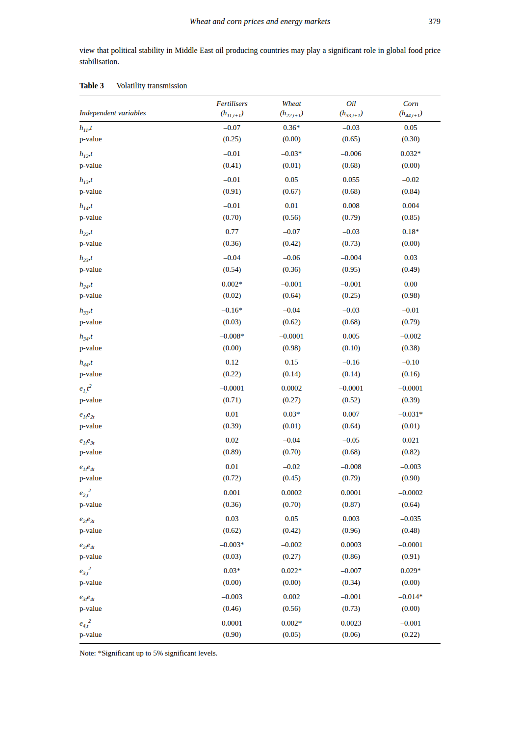Wheat and corn prices and energy markets 379
view that political stability in Middle East oil producing countries may play a significant role in global food price stabilisation.
Table 3 Volatility transmission
| Independent variables | Fertilisers (h 11,t+1 ) | Wheat (h 22,t+1 ) | Oil (h 33,t+1 ) | Corn (h 44,t+1 ) |
| --- | --- | --- | --- | --- |
| h 11 ,t | –0.07 | 0.36* | –0.03 | 0.05 |
| p-value | (0.25) | (0.00) | (0.65) | (0.30) |
| h 12 ,t | –0.01 | –0.03* | –0.006 | 0.032* |
| p-value | (0.41) | (0.01) | (0.68) | (0.00) |
| h 13 ,t | –0.01 | 0.05 | 0.055 | –0.02 |
| p-value | (0.91) | (0.67) | (0.68) | (0.84) |
| h 14 ,t | –0.01 | 0.01 | 0.008 | 0.004 |
| p-value | (0.70) | (0.56) | (0.79) | (0.85) |
| h 22 ,t | 0.77 | –0.07 | –0.03 | 0.18* |
| p-value | (0.36) | (0.42) | (0.73) | (0.00) |
| h 23 ,t | –0.04 | –0.06 | –0.004 | 0.03 |
| p-value | (0.54) | (0.36) | (0.95) | (0.49) |
| h 24 ,t | 0.002* | –0.001 | –0.001 | 0.00 |
| p-value | (0.02) | (0.64) | (0.25) | (0.98) |
| h 33 ,t | –0.16* | –0.04 | –0.03 | –0.01 |
| p-value | (0.03) | (0.62) | (0.68) | (0.79) |
| h 34 ,t | –0.008* | –0.0001 | 0.005 | –0.002 |
| p-value | (0.00) | (0.98) | (0.10) | (0.38) |
| h 44 ,t | 0.12 | 0.15 | –0.16 | –0.10 |
| p-value | (0.22) | (0.14) | (0.14) | (0.16) |
| e 1, t 2 | –0.0001 | 0.0002 | –0.0001 | –0.0001 |
| p-value | (0.71) | (0.27) | (0.52) | (0.39) |
| e 1t e 2t | 0.01 | 0.03* | 0.007 | –0.031* |
| p-value | (0.39) | (0.01) | (0.64) | (0.01) |
| e 1t e 3t | 0.02 | –0.04 | –0.05 | 0.021 |
| p-value | (0.89) | (0.70) | (0.68) | (0.82) |
| e 1t e 4t | 0.01 | –0.02 | –0.008 | –0.003 |
| p-value | (0.72) | (0.45) | (0.79) | (0.90) |
| e 2,t 2 | 0.001 | 0.0002 | 0.0001 | –0.0002 |
| p-value | (0.36) | (0.70) | (0.87) | (0.64) |
| e 2t e 3t | 0.03 | 0.05 | 0.003 | –0.035 |
| p-value | (0.62) | (0.42) | (0.96) | (0.48) |
| e 2t e 4t | –0.003* | –0.002 | 0.0003 | –0.0001 |
| p-value | (0.03) | (0.27) | (0.86) | (0.91) |
| e 3,t 2 | 0.03* | 0.022* | –0.007 | 0.029* |
| p-value | (0.00) | (0.00) | (0.34) | (0.00) |
| e 3t e 4t | –0.003 | 0.002 | –0.001 | –0.014* |
| p-value | (0.46) | (0.56) | (0.73) | (0.00) |
| e 4,t 2 | 0.0001 | 0.002* | 0.0023 | –0.001 |
| p-value | (0.90) | (0.05) | (0.06) | (0.22) |
Note: *Significant up to 5% significant levels.